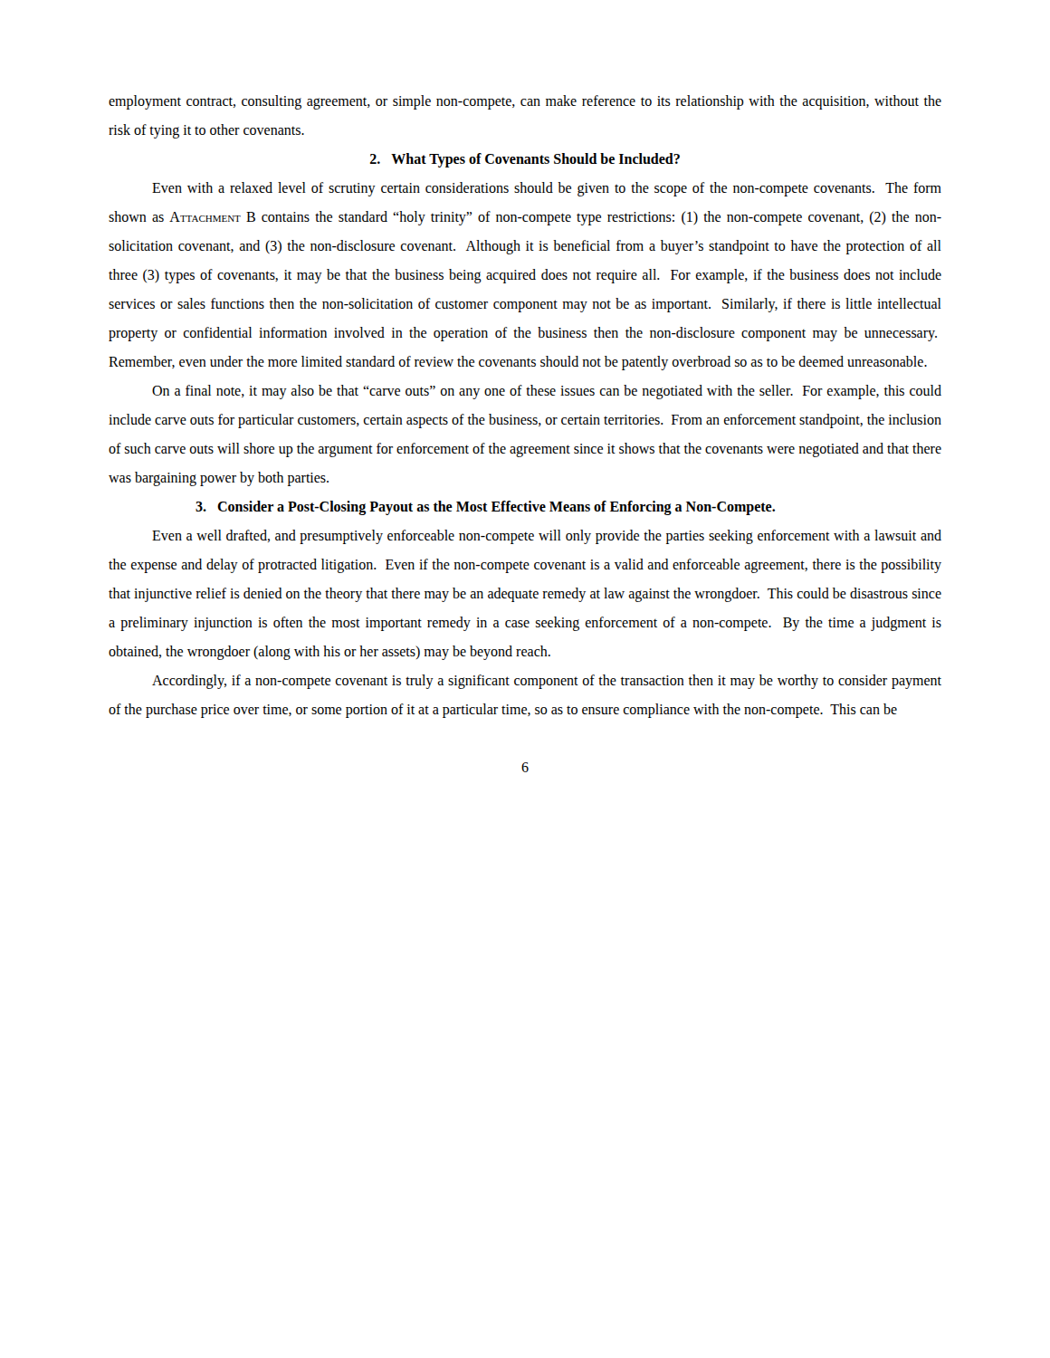employment contract, consulting agreement, or simple non-compete, can make reference to its relationship with the acquisition, without the risk of tying it to other covenants.
2. What Types of Covenants Should be Included?
Even with a relaxed level of scrutiny certain considerations should be given to the scope of the non-compete covenants. The form shown as Attachment B contains the standard “holy trinity” of non-compete type restrictions: (1) the non-compete covenant, (2) the non-solicitation covenant, and (3) the non-disclosure covenant. Although it is beneficial from a buyer’s standpoint to have the protection of all three (3) types of covenants, it may be that the business being acquired does not require all. For example, if the business does not include services or sales functions then the non-solicitation of customer component may not be as important. Similarly, if there is little intellectual property or confidential information involved in the operation of the business then the non-disclosure component may be unnecessary. Remember, even under the more limited standard of review the covenants should not be patently overbroad so as to be deemed unreasonable.
On a final note, it may also be that “carve outs” on any one of these issues can be negotiated with the seller. For example, this could include carve outs for particular customers, certain aspects of the business, or certain territories. From an enforcement standpoint, the inclusion of such carve outs will shore up the argument for enforcement of the agreement since it shows that the covenants were negotiated and that there was bargaining power by both parties.
3. Consider a Post-Closing Payout as the Most Effective Means of Enforcing a Non-Compete.
Even a well drafted, and presumptively enforceable non-compete will only provide the parties seeking enforcement with a lawsuit and the expense and delay of protracted litigation. Even if the non-compete covenant is a valid and enforceable agreement, there is the possibility that injunctive relief is denied on the theory that there may be an adequate remedy at law against the wrongdoer. This could be disastrous since a preliminary injunction is often the most important remedy in a case seeking enforcement of a non-compete. By the time a judgment is obtained, the wrongdoer (along with his or her assets) may be beyond reach.
Accordingly, if a non-compete covenant is truly a significant component of the transaction then it may be worthy to consider payment of the purchase price over time, or some portion of it at a particular time, so as to ensure compliance with the non-compete. This can be
6